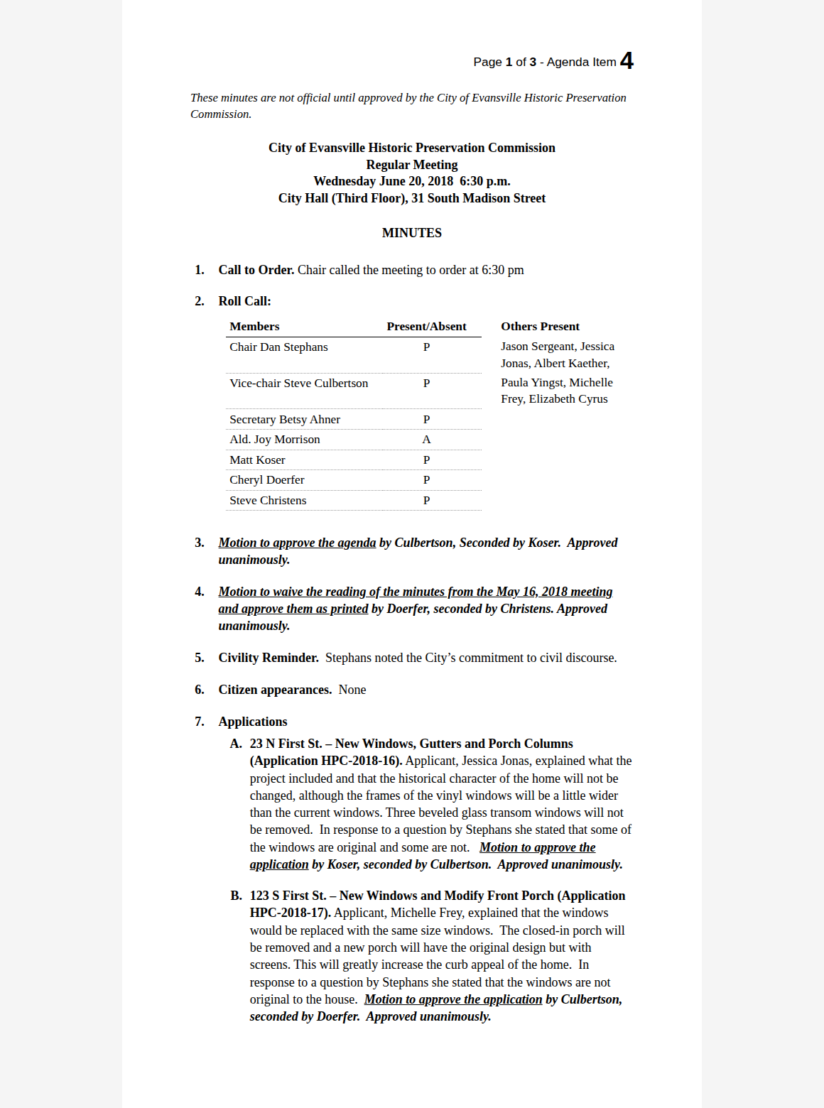Page 1 of 3 - Agenda Item 4
These minutes are not official until approved by the City of Evansville Historic Preservation Commission.
City of Evansville Historic Preservation Commission
Regular Meeting
Wednesday June 20, 2018 6:30 p.m.
City Hall (Third Floor), 31 South Madison Street
MINUTES
Call to Order. Chair called the meeting to order at 6:30 pm
Roll Call:
| Members | Present/Absent | Others Present |
| --- | --- | --- |
| Chair Dan Stephans | P | Jason Sergeant, Jessica Jonas, Albert Kaether, |
| Vice-chair Steve Culbertson | P | Paula Yingst, Michelle Frey, Elizabeth Cyrus |
| Secretary Betsy Ahner | P | |
| Ald. Joy Morrison | A | |
| Matt Koser | P | |
| Cheryl Doerfer | P | |
| Steve Christens | P | |
Motion to approve the agenda by Culbertson, Seconded by Koser. Approved unanimously.
Motion to waive the reading of the minutes from the May 16, 2018 meeting and approve them as printed by Doerfer, seconded by Christens. Approved unanimously.
Civility Reminder. Stephans noted the City’s commitment to civil discourse.
Citizen appearances. None
Applications
23 N First St. – New Windows, Gutters and Porch Columns (Application HPC-2018-16). Applicant, Jessica Jonas, explained what the project included and that the historical character of the home will not be changed, although the frames of the vinyl windows will be a little wider than the current windows. Three beveled glass transom windows will not be removed. In response to a question by Stephans she stated that some of the windows are original and some are not. Motion to approve the application by Koser, seconded by Culbertson. Approved unanimously.
123 S First St. – New Windows and Modify Front Porch (Application HPC-2018-17). Applicant, Michelle Frey, explained that the windows would be replaced with the same size windows. The closed-in porch will be removed and a new porch will have the original design but with screens. This will greatly increase the curb appeal of the home. In response to a question by Stephans she stated that the windows are not original to the house. Motion to approve the application by Culbertson, seconded by Doerfer. Approved unanimously.